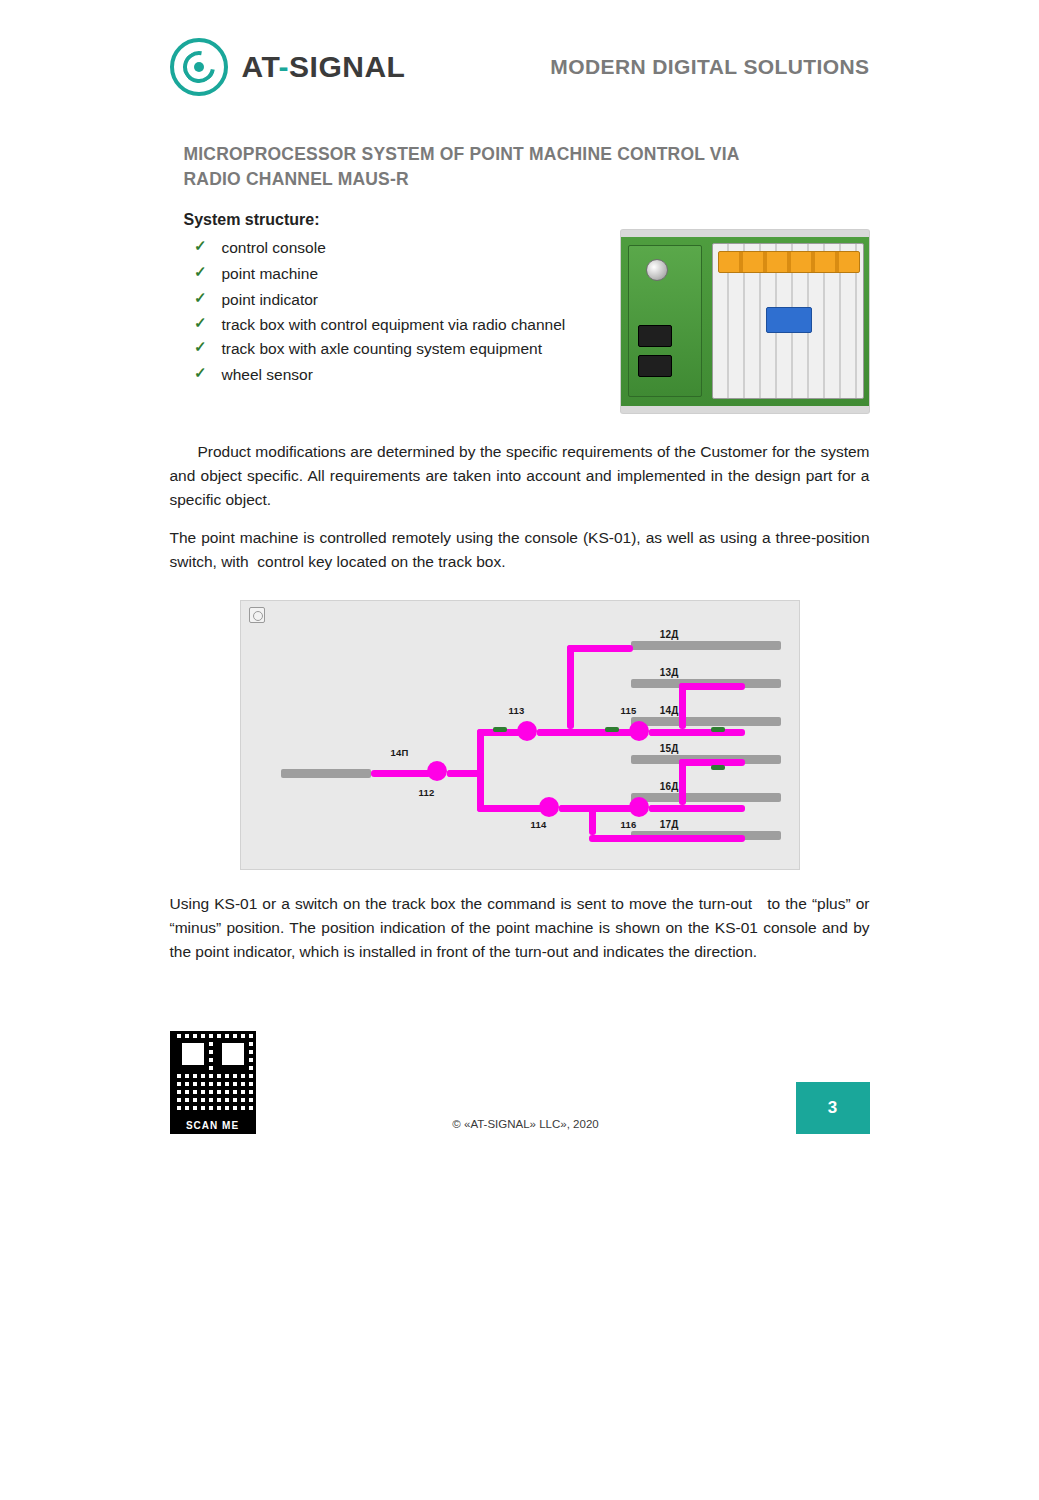AT-SIGNAL
MODERN DIGITAL SOLUTIONS
MICROPROCESSOR SYSTEM OF POINT MACHINE CONTROL VIA
RADIO CHANNEL MAUS-R
System structure:
control console
point machine
point indicator
track box with control equipment via radio channel
track box with axle counting system equipment
wheel sensor
Product modifications are determined by the specific requirements of the Customer for the system and object specific. All requirements are taken into account and implemented in the design part for a specific object.
The point machine is controlled remotely using the console (KS-01), as well as using a three-position switch, with control key located on the track box.
14П 112 113 115 114 116 12Д 13Д 14Д 15Д 16Д 17Д
Using KS-01 or a switch on the track box the command is sent to move the turn-out to the “plus” or “minus” position. The position indication of the point machine is shown on the KS-01 console and by the point indicator, which is installed in front of the turn-out and indicates the direction.
SCAN ME
© «AT-SIGNAL» LLC», 2020
3